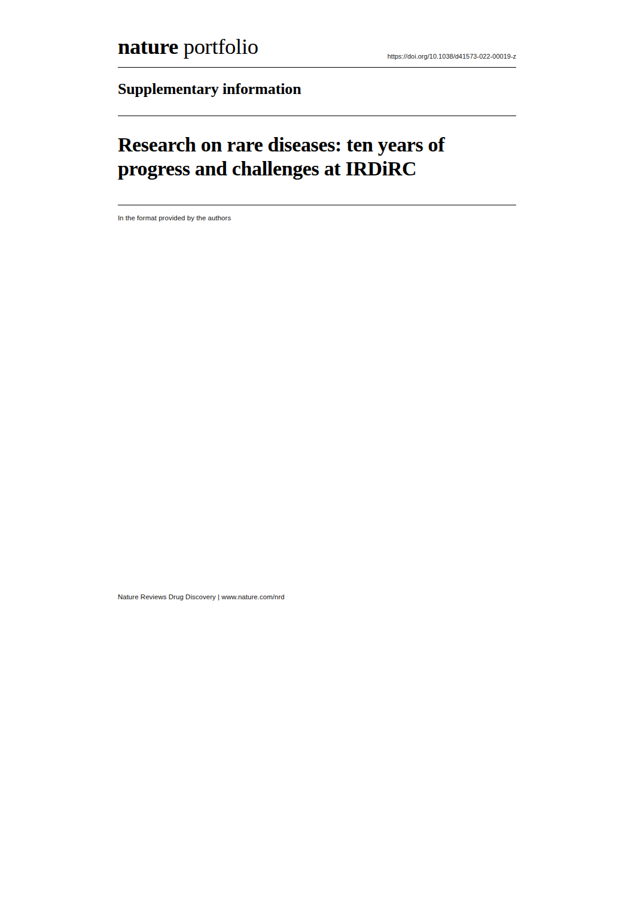nature portfolio
https://doi.org/10.1038/d41573-022-00019-z
Supplementary information
Research on rare diseases: ten years of progress and challenges at IRDiRC
In the format provided by the authors
Nature Reviews Drug Discovery | www.nature.com/nrd